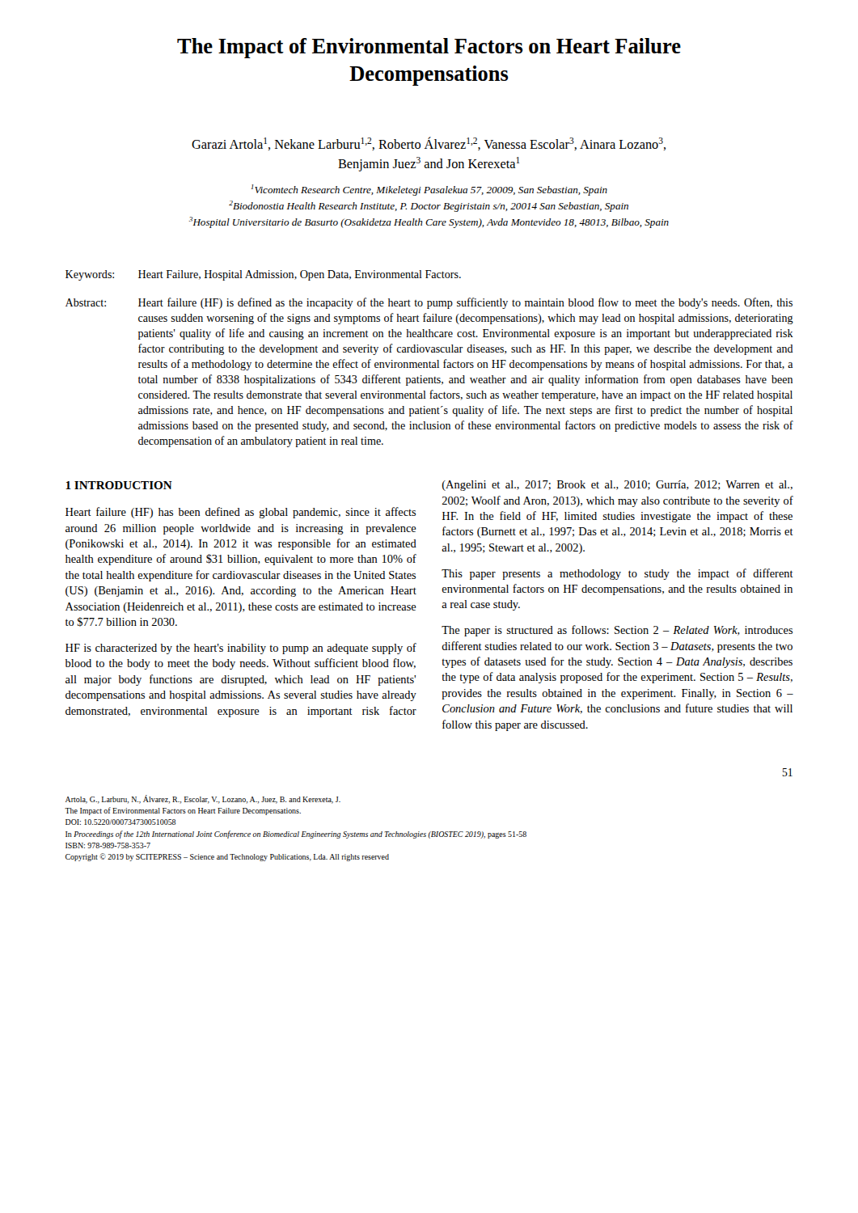The Impact of Environmental Factors on Heart Failure
Decompensations
Garazi Artola1, Nekane Larburu1,2, Roberto Álvarez1,2, Vanessa Escolar3, Ainara Lozano3,
Benjamin Juez3 and Jon Kerexeta1
1Vicomtech Research Centre, Mikeletegi Pasalekua 57, 20009, San Sebastian, Spain
2Biodonostia Health Research Institute, P. Doctor Begiristain s/n, 20014 San Sebastian, Spain
3Hospital Universitario de Basurto (Osakidetza Health Care System), Avda Montevideo 18, 48013, Bilbao, Spain
Keywords:
Heart Failure, Hospital Admission, Open Data, Environmental Factors.
Abstract:
Heart failure (HF) is defined as the incapacity of the heart to pump sufficiently to maintain blood flow to meet the body's needs. Often, this causes sudden worsening of the signs and symptoms of heart failure (decompensations), which may lead on hospital admissions, deteriorating patients' quality of life and causing an increment on the healthcare cost. Environmental exposure is an important but underappreciated risk factor contributing to the development and severity of cardiovascular diseases, such as HF. In this paper, we describe the development and results of a methodology to determine the effect of environmental factors on HF decompensations by means of hospital admissions. For that, a total number of 8338 hospitalizations of 5343 different patients, and weather and air quality information from open databases have been considered. The results demonstrate that several environmental factors, such as weather temperature, have an impact on the HF related hospital admissions rate, and hence, on HF decompensations and patient´s quality of life. The next steps are first to predict the number of hospital admissions based on the presented study, and second, the inclusion of these environmental factors on predictive models to assess the risk of decompensation of an ambulatory patient in real time.
1 INTRODUCTION
Heart failure (HF) has been defined as global pandemic, since it affects around 26 million people worldwide and is increasing in prevalence (Ponikowski et al., 2014). In 2012 it was responsible for an estimated health expenditure of around $31 billion, equivalent to more than 10% of the total health expenditure for cardiovascular diseases in the United States (US) (Benjamin et al., 2016). And, according to the American Heart Association (Heidenreich et al., 2011), these costs are estimated to increase to $77.7 billion in 2030.
HF is characterized by the heart's inability to pump an adequate supply of blood to the body to meet the body needs. Without sufficient blood flow, all major body functions are disrupted, which lead on HF patients' decompensations and hospital admissions. As several studies have already demonstrated, environmental exposure is an important risk factor (Angelini et al., 2017; Brook et al., 2010; Gurría, 2012; Warren et al., 2002; Woolf and Aron, 2013), which may also contribute to the severity of HF. In the field of HF, limited studies investigate the impact of these factors (Burnett et al., 1997; Das et al., 2014; Levin et al., 2018; Morris et al., 1995; Stewart et al., 2002).
This paper presents a methodology to study the impact of different environmental factors on HF decompensations, and the results obtained in a real case study.
The paper is structured as follows: Section 2 – Related Work, introduces different studies related to our work. Section 3 – Datasets, presents the two types of datasets used for the study. Section 4 – Data Analysis, describes the type of data analysis proposed for the experiment. Section 5 – Results, provides the results obtained in the experiment. Finally, in Section 6 – Conclusion and Future Work, the conclusions and future studies that will follow this paper are discussed.
51
Artola, G., Larburu, N., Álvarez, R., Escolar, V., Lozano, A., Juez, B. and Kerexeta, J.
The Impact of Environmental Factors on Heart Failure Decompensations.
DOI: 10.5220/0007347300510058
In Proceedings of the 12th International Joint Conference on Biomedical Engineering Systems and Technologies (BIOSTEC 2019), pages 51-58
ISBN: 978-989-758-353-7
Copyright © 2019 by SCITEPRESS – Science and Technology Publications, Lda. All rights reserved